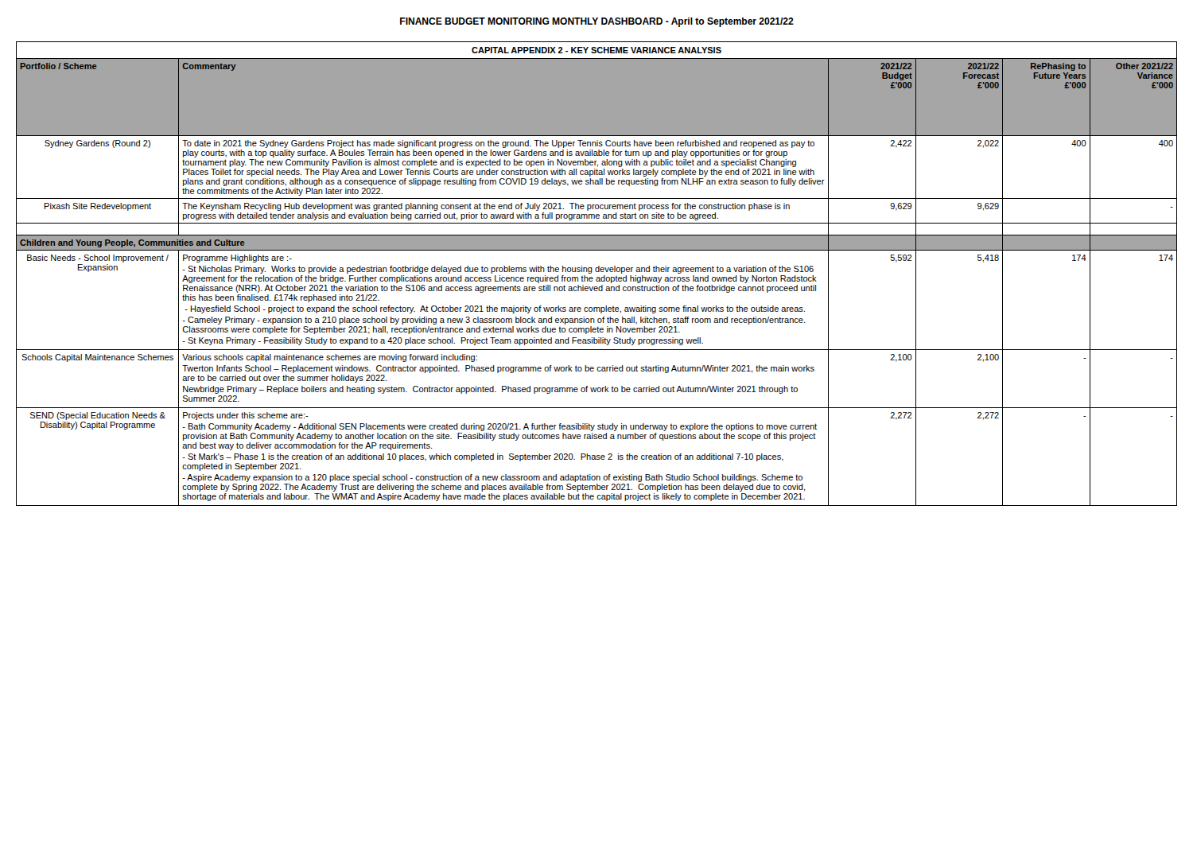FINANCE BUDGET MONITORING MONTHLY DASHBOARD - April to September 2021/22
CAPITAL APPENDIX 2 - KEY SCHEME VARIANCE ANALYSIS
| Portfolio / Scheme | Commentary | 2021/22 Budget £'000 | 2021/22 Forecast £'000 | RePhasing to Future Years £'000 | Other 2021/22 Variance £'000 |
| --- | --- | --- | --- | --- | --- |
| Sydney Gardens (Round 2) | To date in 2021 the Sydney Gardens Project has made significant progress on the ground. The Upper Tennis Courts have been refurbished and reopened as pay to play courts, with a top quality surface. A Boules Terrain has been opened in the lower Gardens and is available for turn up and play opportunities or for group tournament play. The new Community Pavilion is almost complete and is expected to be open in November, along with a public toilet and a specialist Changing Places Toilet for special needs. The Play Area and Lower Tennis Courts are under construction with all capital works largely complete by the end of 2021 in line with plans and grant conditions, although as a consequence of slippage resulting from COVID 19 delays, we shall be requesting from NLHF an extra season to fully deliver the commitments of the Activity Plan later into 2022. | 2,422 | 2,022 | 400 | 400 |
| Pixash Site Redevelopment | The Keynsham Recycling Hub development was granted planning consent at the end of July 2021. The procurement process for the construction phase is in progress with detailed tender analysis and evaluation being carried out, prior to award with a full programme and start on site to be agreed. | 9,629 | 9,629 | | - |
| Children and Young People, Communities and Culture | | | | |
| Basic Needs - School Improvement / Expansion | Programme Highlights are :- - St Nicholas Primary. Works to provide a pedestrian footbridge delayed due to problems with the housing developer and their agreement to a variation of the S106 Agreement for the relocation of the bridge. Further complications around access Licence required from the adopted highway across land owned by Norton Radstock Renaissance (NRR). At October 2021 the variation to the S106 and access agreements are still not achieved and construction of the footbridge cannot proceed until this has been finalised. £174k rephased into 21/22. - Hayesfield School - project to expand the school refectory. At October 2021 the majority of works are complete, awaiting some final works to the outside areas. - Cameley Primary - expansion to a 210 place school by providing a new 3 classroom block and expansion of the hall, kitchen, staff room and reception/entrance. Classrooms were complete for September 2021; hall, reception/entrance and external works due to complete in November 2021. - St Keyna Primary - Feasibility Study to expand to a 420 place school. Project Team appointed and Feasibility Study progressing well. | 5,592 | 5,418 | 174 | 174 |
| Schools Capital Maintenance Schemes | Various schools capital maintenance schemes are moving forward including: Twerton Infants School – Replacement windows. Contractor appointed. Phased programme of work to be carried out starting Autumn/Winter 2021, the main works are to be carried out over the summer holidays 2022. Newbridge Primary – Replace boilers and heating system. Contractor appointed. Phased programme of work to be carried out Autumn/Winter 2021 through to Summer 2022. | 2,100 | 2,100 | - | - |
| SEND (Special Education Needs & Disability) Capital Programme | Projects under this scheme are:- - Bath Community Academy - Additional SEN Placements were created during 2020/21. A further feasibility study in underway to explore the options to move current provision at Bath Community Academy to another location on the site. Feasibility study outcomes have raised a number of questions about the scope of this project and best way to deliver accommodation for the AP requirements. - St Mark's – Phase 1 is the creation of an additional 10 places, which completed in September 2020. Phase 2 is the creation of an additional 7-10 places, completed in September 2021. - Aspire Academy expansion to a 120 place special school - construction of a new classroom and adaptation of existing Bath Studio School buildings. Scheme to complete by Spring 2022. The Academy Trust are delivering the scheme and places available from September 2021. Completion has been delayed due to covid, shortage of materials and labour. The WMAT and Aspire Academy have made the places available but the capital project is likely to complete in December 2021. | 2,272 | 2,272 | - | - |